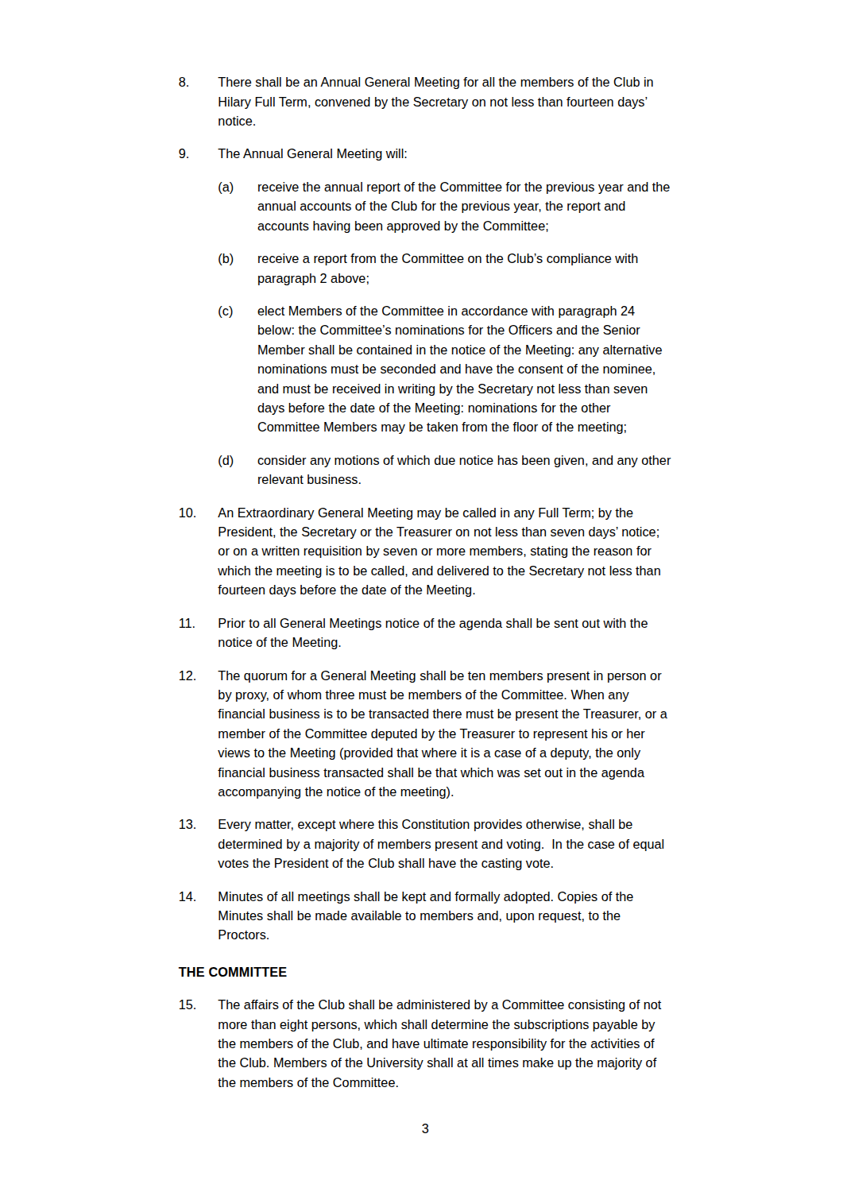8.
There shall be an Annual General Meeting for all the members of the Club in Hilary Full Term, convened by the Secretary on not less than fourteen days’ notice.
9.
The Annual General Meeting will:
(a)
receive the annual report of the Committee for the previous year and the annual accounts of the Club for the previous year, the report and accounts having been approved by the Committee;
(b)
receive a report from the Committee on the Club’s compliance with paragraph 2 above;
(c)
elect Members of the Committee in accordance with paragraph 24 below: the Committee’s nominations for the Officers and the Senior Member shall be contained in the notice of the Meeting: any alternative nominations must be seconded and have the consent of the nominee, and must be received in writing by the Secretary not less than seven days before the date of the Meeting: nominations for the other Committee Members may be taken from the floor of the meeting;
(d)
consider any motions of which due notice has been given, and any other relevant business.
10.
An Extraordinary General Meeting may be called in any Full Term; by the President, the Secretary or the Treasurer on not less than seven days’ notice; or on a written requisition by seven or more members, stating the reason for which the meeting is to be called, and delivered to the Secretary not less than fourteen days before the date of the Meeting.
11.
Prior to all General Meetings notice of the agenda shall be sent out with the notice of the Meeting.
12.
The quorum for a General Meeting shall be ten members present in person or by proxy, of whom three must be members of the Committee. When any financial business is to be transacted there must be present the Treasurer, or a member of the Committee deputed by the Treasurer to represent his or her views to the Meeting (provided that where it is a case of a deputy, the only financial business transacted shall be that which was set out in the agenda accompanying the notice of the meeting).
13.
Every matter, except where this Constitution provides otherwise, shall be determined by a majority of members present and voting. In the case of equal votes the President of the Club shall have the casting vote.
14.
Minutes of all meetings shall be kept and formally adopted. Copies of the Minutes shall be made available to members and, upon request, to the Proctors.
THE COMMITTEE
15.
The affairs of the Club shall be administered by a Committee consisting of not more than eight persons, which shall determine the subscriptions payable by the members of the Club, and have ultimate responsibility for the activities of the Club. Members of the University shall at all times make up the majority of the members of the Committee.
3